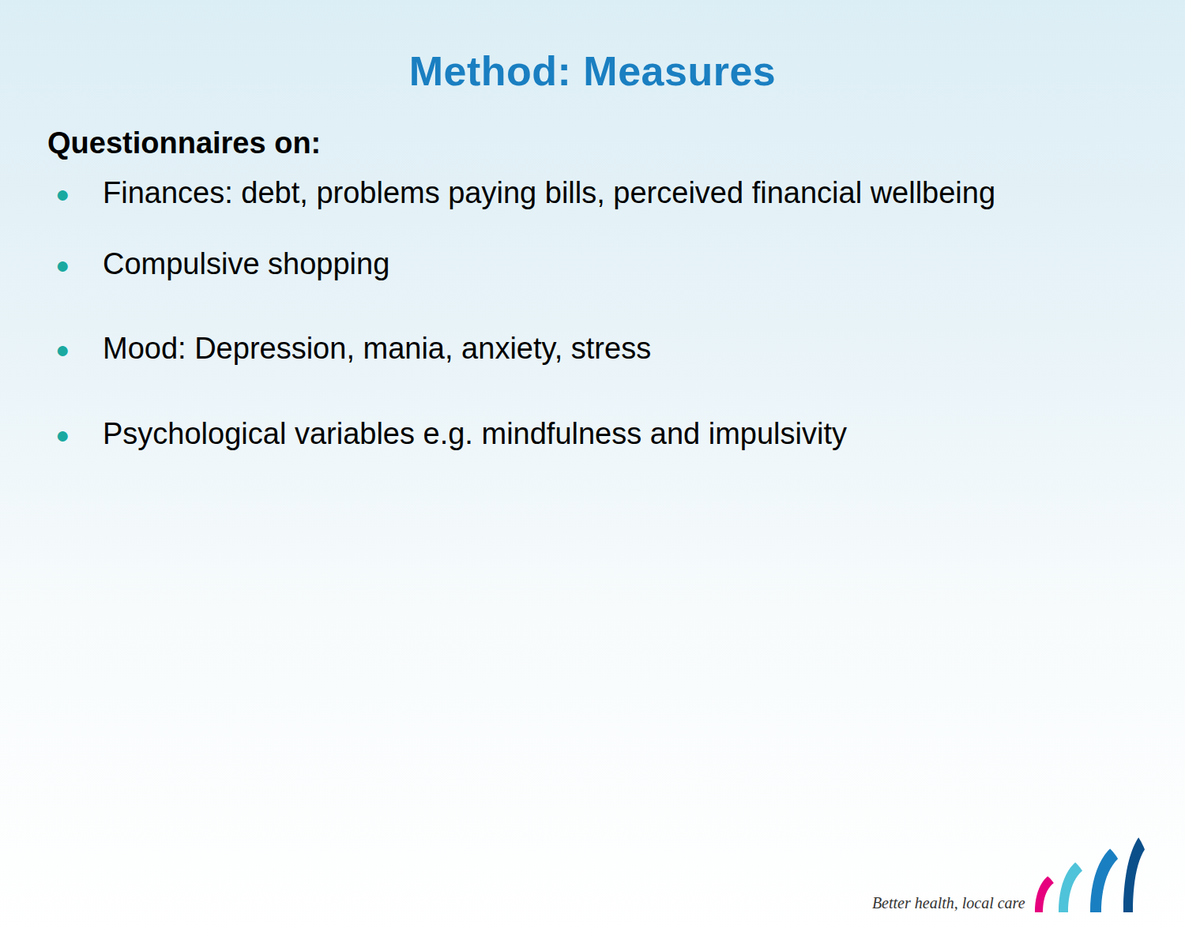Method: Measures
Questionnaires on:
Finances: debt, problems paying bills, perceived financial wellbeing
Compulsive shopping
Mood: Depression, mania, anxiety, stress
Psychological variables e.g. mindfulness and impulsivity
Better health, local care